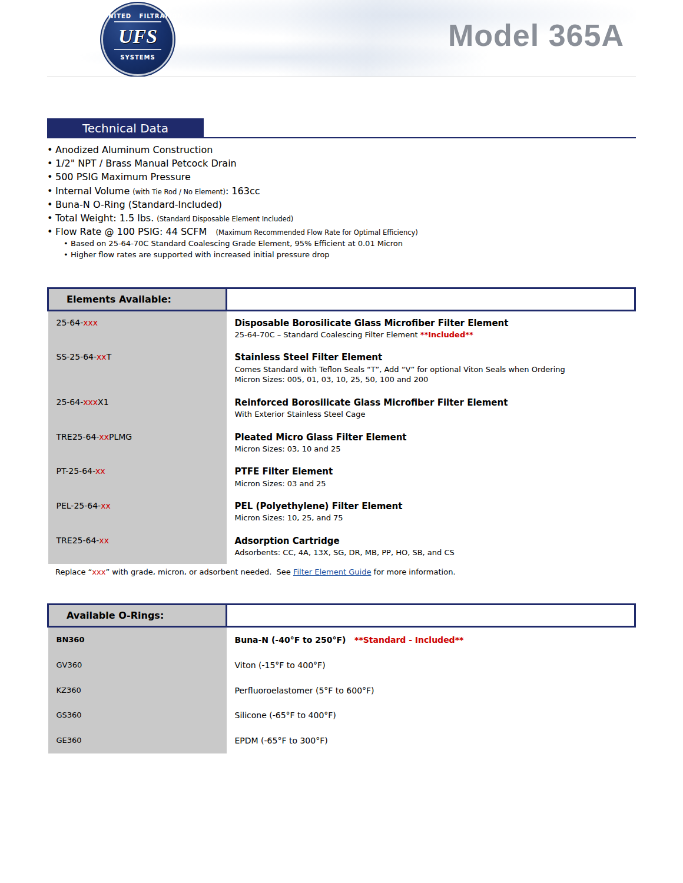UNITED FILTRATION
UFS
SYSTEMS
Model 365A
Technical Data
Anodized Aluminum Construction
1/2" NPT / Brass Manual Petcock Drain
500 PSIG Maximum Pressure
Internal Volume (with Tie Rod / No Element): 163cc
Buna-N O-Ring (Standard-Included)
Total Weight: 1.5 lbs. (Standard Disposable Element Included)
Flow Rate @ 100 PSIG: 44 SCFM (Maximum Recommended Flow Rate for Optimal Efficiency)
Based on 25-64-70C Standard Coalescing Grade Element, 95% Efficient at 0.01 Micron
Higher flow rates are supported with increased initial pressure drop
| Elements Available: | |
| --- | --- |
| 25-64- xxx | Disposable Borosilicate Glass Microfiber Filter Element 25-64-70C – Standard Coalescing Filter Element **Included** |
| SS-25-64- xx T | Stainless Steel Filter Element Comes Standard with Teflon Seals “T”, Add “V” for optional Viton Seals when Ordering Micron Sizes: 005, 01, 03, 10, 25, 50, 100 and 200 |
| 25-64- xxx X1 | Reinforced Borosilicate Glass Microfiber Filter Element With Exterior Stainless Steel Cage |
| TRE25-64- xx PLMG | Pleated Micro Glass Filter Element Micron Sizes: 03, 10 and 25 |
| PT-25-64- xx | PTFE Filter Element Micron Sizes: 03 and 25 |
| PEL-25-64- xx | PEL (Polyethylene) Filter Element Micron Sizes: 10, 25, and 75 |
| TRE25-64- xx | Adsorption Cartridge Adsorbents: CC, 4A, 13X, SG, DR, MB, PP, HO, SB, and CS |
Replace “xxx” with grade, micron, or adsorbent needed. See Filter Element Guide for more information.
| Available O-Rings: | |
| --- | --- |
| BN360 | Buna-N (-40°F to 250°F) **Standard - Included** |
| GV360 | Viton (-15°F to 400°F) |
| KZ360 | Perfluoroelastomer (5°F to 600°F) |
| GS360 | Silicone (-65°F to 400°F) |
| GE360 | EPDM (-65°F to 300°F) |